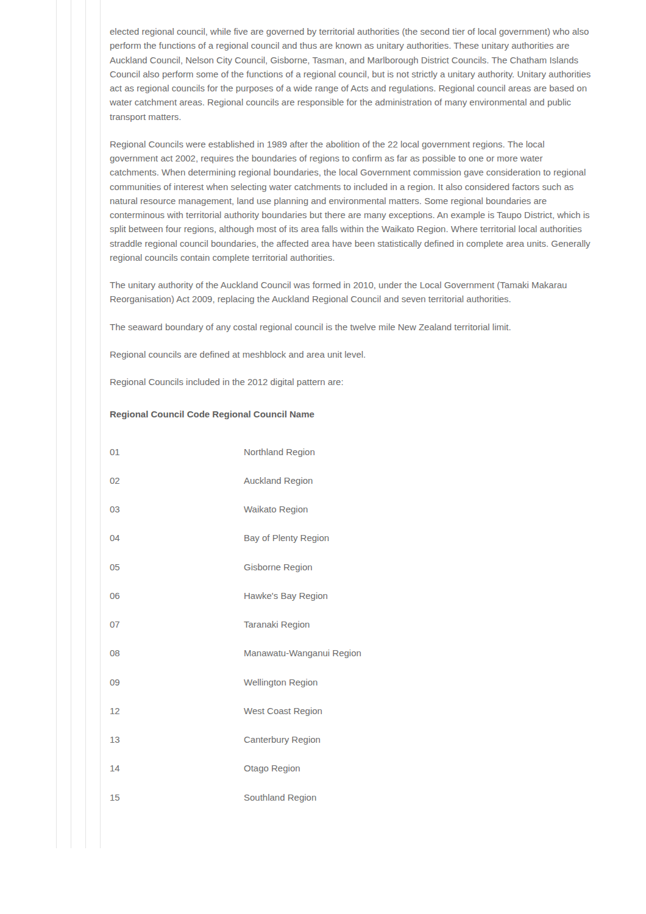elected regional council, while five are governed by territorial authorities (the second tier of local government) who also perform the functions of a regional council and thus are known as unitary authorities. These unitary authorities are Auckland Council, Nelson City Council, Gisborne, Tasman, and Marlborough District Councils. The Chatham Islands Council also perform some of the functions of a regional council, but is not strictly a unitary authority. Unitary authorities act as regional councils for the purposes of a wide range of Acts and regulations. Regional council areas are based on water catchment areas. Regional councils are responsible for the administration of many environmental and public transport matters.
Regional Councils were established in 1989 after the abolition of the 22 local government regions. The local government act 2002, requires the boundaries of regions to confirm as far as possible to one or more water catchments. When determining regional boundaries, the local Government commission gave consideration to regional communities of interest when selecting water catchments to included in a region. It also considered factors such as natural resource management, land use planning and environmental matters. Some regional boundaries are conterminous with territorial authority boundaries but there are many exceptions. An example is Taupo District, which is split between four regions, although most of its area falls within the Waikato Region. Where territorial local authorities straddle regional council boundaries, the affected area have been statistically defined in complete area units. Generally regional councils contain complete territorial authorities.
The unitary authority of the Auckland Council was formed in 2010, under the Local Government (Tamaki Makarau Reorganisation) Act 2009, replacing the Auckland Regional Council and seven territorial authorities.
The seaward boundary of any costal regional council is the twelve mile New Zealand territorial limit.
Regional councils are defined at meshblock and area unit level.
Regional Councils included in the 2012 digital pattern are:
Regional Council Code Regional Council Name
| 01 | Northland Region |
| 02 | Auckland Region |
| 03 | Waikato Region |
| 04 | Bay of Plenty Region |
| 05 | Gisborne Region |
| 06 | Hawke's Bay Region |
| 07 | Taranaki Region |
| 08 | Manawatu-Wanganui Region |
| 09 | Wellington Region |
| 12 | West Coast Region |
| 13 | Canterbury Region |
| 14 | Otago Region |
| 15 | Southland Region |